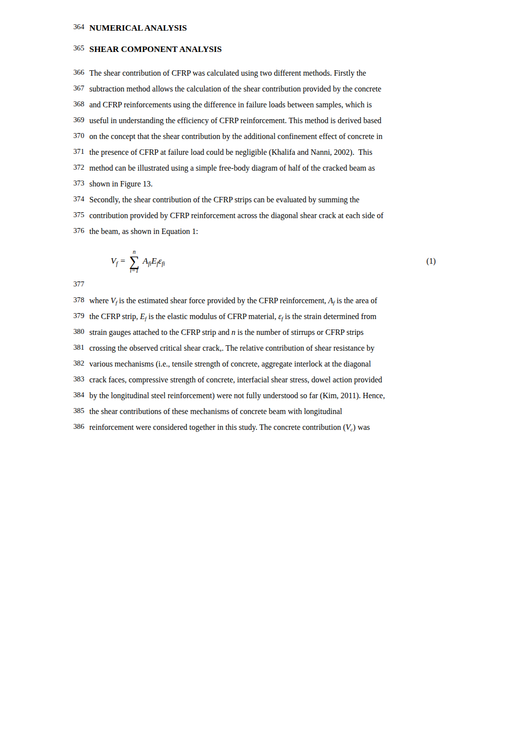364
NUMERICAL ANALYSIS
365
SHEAR COMPONENT ANALYSIS
366
The shear contribution of CFRP was calculated using two different methods. Firstly the
367
subtraction method allows the calculation of the shear contribution provided by the concrete
368
and CFRP reinforcements using the difference in failure loads between samples, which is
369
useful in understanding the efficiency of CFRP reinforcement. This method is derived based
370
on the concept that the shear contribution by the additional confinement effect of concrete in
371
the presence of CFRP at failure load could be negligible (Khalifa and Nanni, 2002). This
372
method can be illustrated using a simple free-body diagram of half of the cracked beam as
373
shown in Figure 13.
374
Secondly, the shear contribution of the CFRP strips can be evaluated by summing the
375
contribution provided by CFRP reinforcement across the diagonal shear crack at each side of
376
the beam, as shown in Equation 1:
Vf = n∑i=1 AfiEfεfi (1)
377
378
where Vf is the estimated shear force provided by the CFRP reinforcement, Af is the area of
379
the CFRP strip, Ef is the elastic modulus of CFRP material, εf is the strain determined from
380
strain gauges attached to the CFRP strip and n is the number of stirrups or CFRP strips
381
crossing the observed critical shear crack,. The relative contribution of shear resistance by
382
various mechanisms (i.e., tensile strength of concrete, aggregate interlock at the diagonal
383
crack faces, compressive strength of concrete, interfacial shear stress, dowel action provided
384
by the longitudinal steel reinforcement) were not fully understood so far (Kim, 2011). Hence,
385
the shear contributions of these mechanisms of concrete beam with longitudinal
386
reinforcement were considered together in this study. The concrete contribution (Vc) was